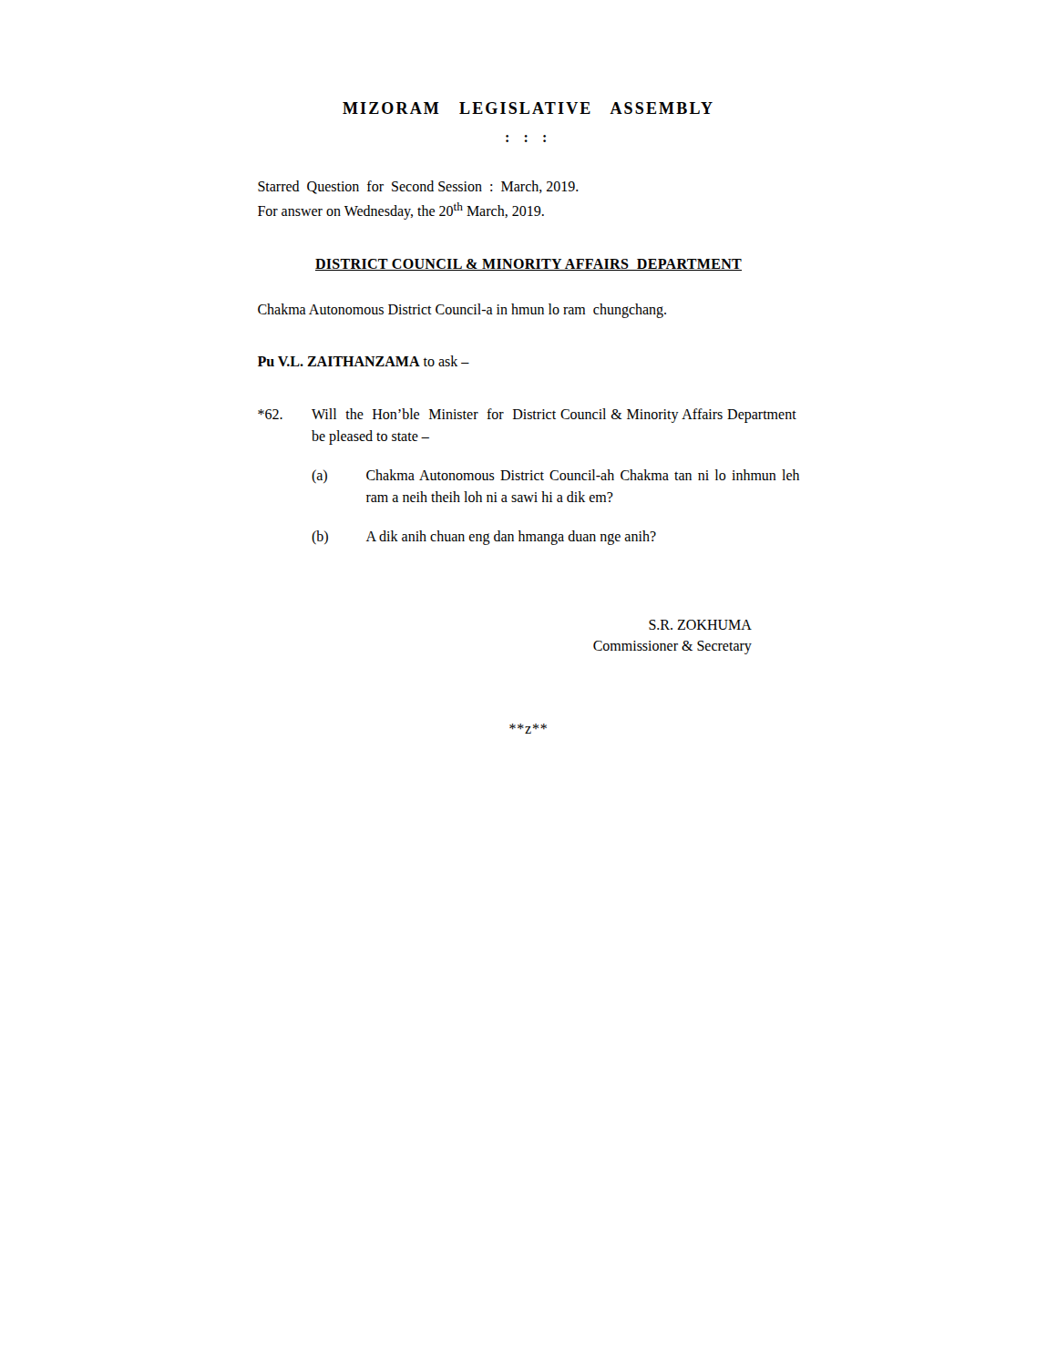MIZORAM LEGISLATIVE ASSEMBLY
: : :
Starred Question for Second Session : March, 2019.
For answer on Wednesday, the 20th March, 2019.
DISTRICT COUNCIL & MINORITY AFFAIRS DEPARTMENT
Chakma Autonomous District Council-a in hmun lo ram chungchang.
Pu V.L. ZAITHANZAMA to ask –
*62. Will the Hon’ble Minister for District Council & Minority Affairs Department be pleased to state –
(a) Chakma Autonomous District Council-ah Chakma tan ni lo inhmun leh ram a neih theih loh ni a sawi hi a dik em?
(b) A dik anih chuan eng dan hmanga duan nge anih?
S.R. ZOKHUMA
Commissioner & Secretary
**z**